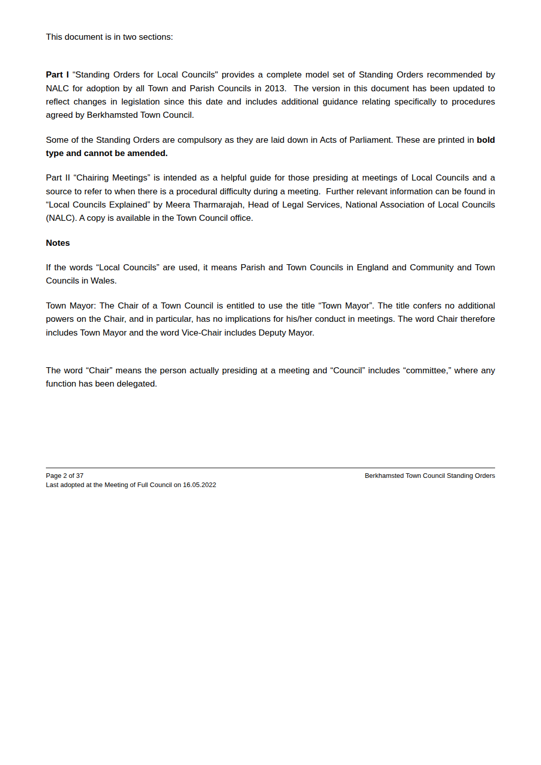This document is in two sections:
Part I “Standing Orders for Local Councils" provides a complete model set of Standing Orders recommended by NALC for adoption by all Town and Parish Councils in 2013. The version in this document has been updated to reflect changes in legislation since this date and includes additional guidance relating specifically to procedures agreed by Berkhamsted Town Council.
Some of the Standing Orders are compulsory as they are laid down in Acts of Parliament. These are printed in bold type and cannot be amended.
Part II “Chairing Meetings” is intended as a helpful guide for those presiding at meetings of Local Councils and a source to refer to when there is a procedural difficulty during a meeting. Further relevant information can be found in “Local Councils Explained” by Meera Tharmarajah, Head of Legal Services, National Association of Local Councils (NALC). A copy is available in the Town Council office.
Notes
If the words “Local Councils” are used, it means Parish and Town Councils in England and Community and Town Councils in Wales.
Town Mayor: The Chair of a Town Council is entitled to use the title “Town Mayor”. The title confers no additional powers on the Chair, and in particular, has no implications for his/her conduct in meetings. The word Chair therefore includes Town Mayor and the word Vice-Chair includes Deputy Mayor.
The word “Chair” means the person actually presiding at a meeting and “Council” includes “committee,” where any function has been delegated.
Page 2 of 37
Last adopted at the Meeting of Full Council on 16.05.2022
Berkhamsted Town Council Standing Orders